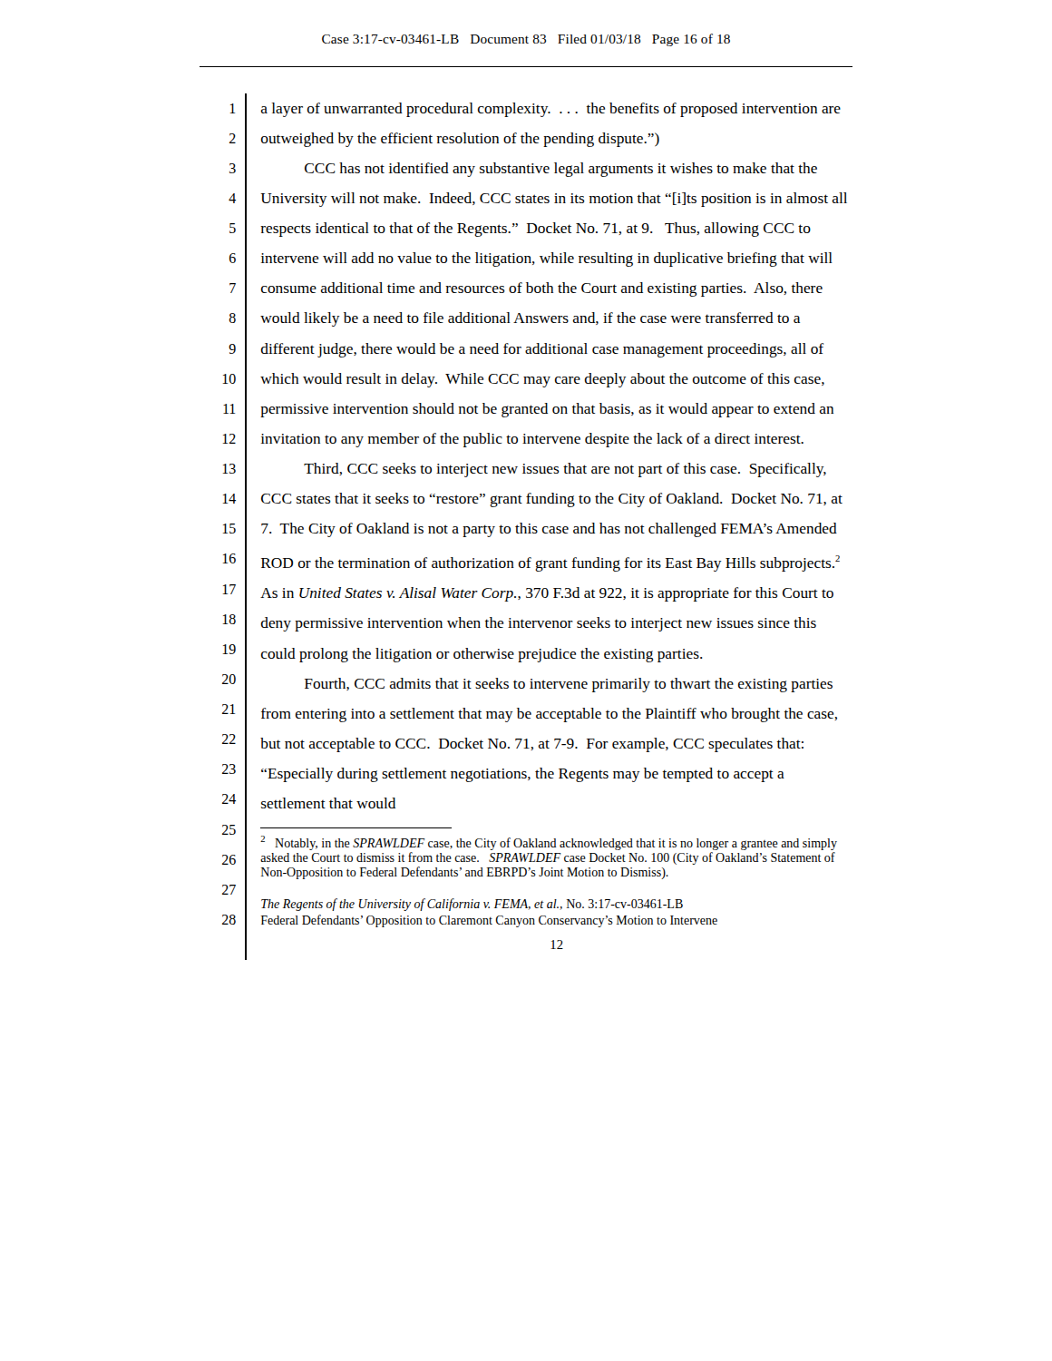Case 3:17-cv-03461-LB Document 83 Filed 01/03/18 Page 16 of 18
1
2
3
4
5
6
7
8
9
10
11
12
13
14
15
16
17
18
19
20
21
22
23
24
25
26
27
28
a layer of unwarranted procedural complexity. . . . the benefits of proposed intervention are outweighed by the efficient resolution of the pending dispute.”)
CCC has not identified any substantive legal arguments it wishes to make that the University will not make. Indeed, CCC states in its motion that “[i]ts position is in almost all respects identical to that of the Regents.” Docket No. 71, at 9. Thus, allowing CCC to intervene will add no value to the litigation, while resulting in duplicative briefing that will consume additional time and resources of both the Court and existing parties. Also, there would likely be a need to file additional Answers and, if the case were transferred to a different judge, there would be a need for additional case management proceedings, all of which would result in delay. While CCC may care deeply about the outcome of this case, permissive intervention should not be granted on that basis, as it would appear to extend an invitation to any member of the public to intervene despite the lack of a direct interest.
Third, CCC seeks to interject new issues that are not part of this case. Specifically, CCC states that it seeks to “restore” grant funding to the City of Oakland. Docket No. 71, at 7. The City of Oakland is not a party to this case and has not challenged FEMA’s Amended ROD or the termination of authorization of grant funding for its East Bay Hills subprojects.2 As in United States v. Alisal Water Corp., 370 F.3d at 922, it is appropriate for this Court to deny permissive intervention when the intervenor seeks to interject new issues since this could prolong the litigation or otherwise prejudice the existing parties.
Fourth, CCC admits that it seeks to intervene primarily to thwart the existing parties from entering into a settlement that may be acceptable to the Plaintiff who brought the case, but not acceptable to CCC. Docket No. 71, at 7-9. For example, CCC speculates that: “Especially during settlement negotiations, the Regents may be tempted to accept a settlement that would
2 Notably, in the SPRAWLDEF case, the City of Oakland acknowledged that it is no longer a grantee and simply asked the Court to dismiss it from the case. SPRAWLDEF case Docket No. 100 (City of Oakland’s Statement of Non-Opposition to Federal Defendants’ and EBRPD’s Joint Motion to Dismiss).
The Regents of the University of California v. FEMA, et al., No. 3:17-cv-03461-LB
Federal Defendants’ Opposition to Claremont Canyon Conservancy’s Motion to Intervene
12